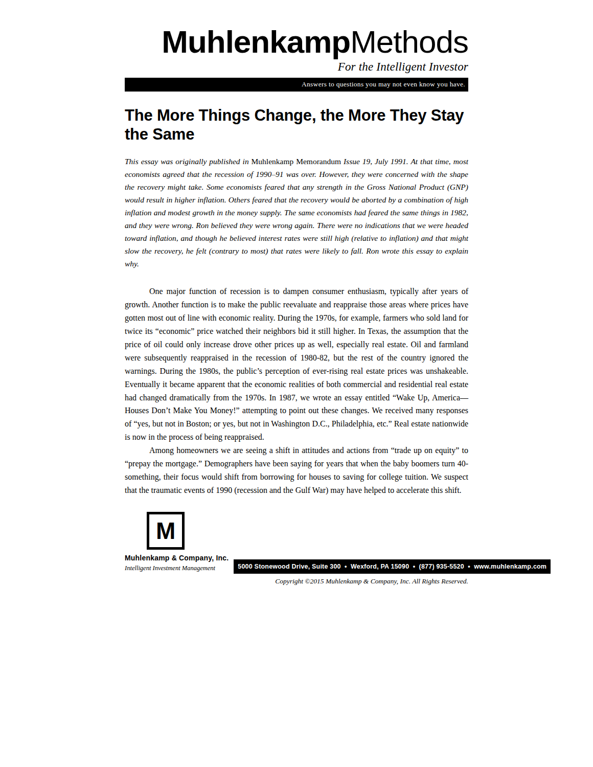Muhlenkamp Methods
For the Intelligent Investor
Answers to questions you may not even know you have.
The More Things Change, the More They Stay the Same
This essay was originally published in Muhlenkamp Memorandum Issue 19, July 1991. At that time, most economists agreed that the recession of 1990–91 was over. However, they were concerned with the shape the recovery might take. Some economists feared that any strength in the Gross National Product (GNP) would result in higher inflation. Others feared that the recovery would be aborted by a combination of high inflation and modest growth in the money supply. The same economists had feared the same things in 1982, and they were wrong. Ron believed they were wrong again. There were no indications that we were headed toward inflation, and though he believed interest rates were still high (relative to inflation) and that might slow the recovery, he felt (contrary to most) that rates were likely to fall. Ron wrote this essay to explain why.
One major function of recession is to dampen consumer enthusiasm, typically after years of growth. Another function is to make the public reevaluate and reappraise those areas where prices have gotten most out of line with economic reality. During the 1970s, for example, farmers who sold land for twice its “economic” price watched their neighbors bid it still higher. In Texas, the assumption that the price of oil could only increase drove other prices up as well, especially real estate. Oil and farmland were subsequently reappraised in the recession of 1980-82, but the rest of the country ignored the warnings. During the 1980s, the public’s perception of ever-rising real estate prices was unshakeable. Eventually it became apparent that the economic realities of both commercial and residential real estate had changed dramatically from the 1970s. In 1987, we wrote an essay entitled “Wake Up, America— Houses Don’t Make You Money!” attempting to point out these changes. We received many responses of “yes, but not in Boston; or yes, but not in Washington D.C., Philadelphia, etc.” Real estate nationwide is now in the process of being reappraised.
Among homeowners we are seeing a shift in attitudes and actions from “trade up on equity” to “prepay the mortgage.” Demographers have been saying for years that when the baby boomers turn 40- something, their focus would shift from borrowing for houses to saving for college tuition. We suspect that the traumatic events of 1990 (recession and the Gulf War) may have helped to accelerate this shift.
M
Muhlenkamp & Company, Inc.
Intelligent Investment Management
5000 Stonewood Drive, Suite 300 • Wexford, PA 15090 • (877) 935-5520 • www.muhlenkamp.com
Copyright ©2015 Muhlenkamp & Company, Inc. All Rights Reserved.